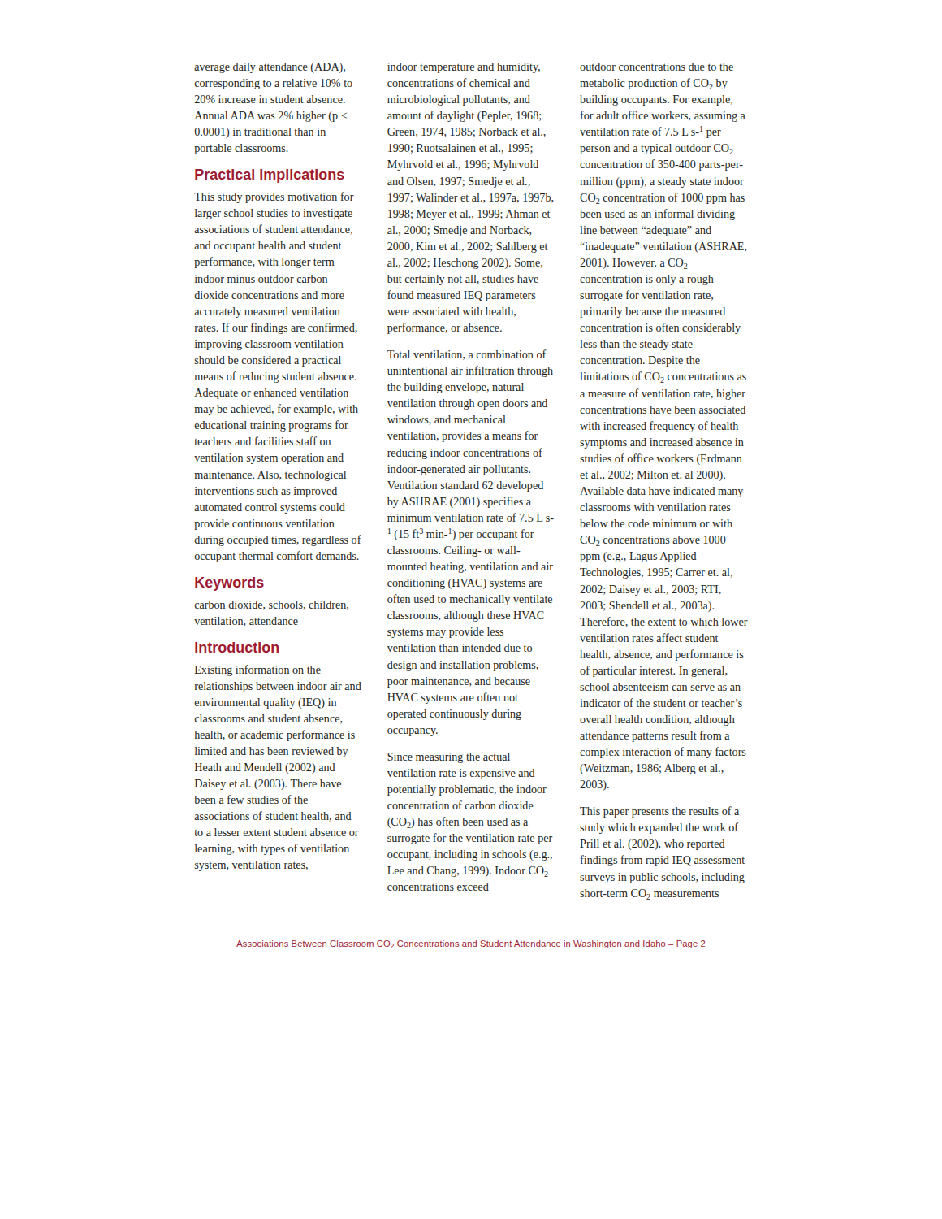average daily attendance (ADA), corresponding to a relative 10% to 20% increase in student absence. Annual ADA was 2% higher (p < 0.0001) in traditional than in portable classrooms.
Practical Implications
This study provides motivation for larger school studies to investigate associations of student attendance, and occupant health and student performance, with longer term indoor minus outdoor carbon dioxide concentrations and more accurately measured ventilation rates. If our findings are confirmed, improving classroom ventilation should be considered a practical means of reducing student absence. Adequate or enhanced ventilation may be achieved, for example, with educational training programs for teachers and facilities staff on ventilation system operation and maintenance. Also, technological interventions such as improved automated control systems could provide continuous ventilation during occupied times, regardless of occupant thermal comfort demands.
Keywords
carbon dioxide, schools, children, ventilation, attendance
Introduction
Existing information on the relationships between indoor air and environmental quality (IEQ) in classrooms and student absence, health, or academic performance is limited and has been reviewed by Heath and Mendell (2002) and Daisey et al. (2003). There have been a few studies of the associations of student health, and to a lesser extent student absence or learning, with types of ventilation system, ventilation rates,
indoor temperature and humidity, concentrations of chemical and microbiological pollutants, and amount of daylight (Pepler, 1968; Green, 1974, 1985; Norback et al., 1990; Ruotsalainen et al., 1995; Myhrvold et al., 1996; Myhrvold and Olsen, 1997; Smedje et al., 1997; Walinder et al., 1997a, 1997b, 1998; Meyer et al., 1999; Ahman et al., 2000; Smedje and Norback, 2000, Kim et al., 2002; Sahlberg et al., 2002; Heschong 2002). Some, but certainly not all, studies have found measured IEQ parameters were associated with health, performance, or absence.
Total ventilation, a combination of unintentional air infiltration through the building envelope, natural ventilation through open doors and windows, and mechanical ventilation, provides a means for reducing indoor concentrations of indoor-generated air pollutants. Ventilation standard 62 developed by ASHRAE (2001) specifies a minimum ventilation rate of 7.5 L s-1 (15 ft3 min-1) per occupant for classrooms. Ceiling- or wall-mounted heating, ventilation and air conditioning (HVAC) systems are often used to mechanically ventilate classrooms, although these HVAC systems may provide less ventilation than intended due to design and installation problems, poor maintenance, and because HVAC systems are often not operated continuously during occupancy.
Since measuring the actual ventilation rate is expensive and potentially problematic, the indoor concentration of carbon dioxide (CO2) has often been used as a surrogate for the ventilation rate per occupant, including in schools (e.g., Lee and Chang, 1999). Indoor CO2 concentrations exceed
outdoor concentrations due to the metabolic production of CO2 by building occupants. For example, for adult office workers, assuming a ventilation rate of 7.5 L s-1 per person and a typical outdoor CO2 concentration of 350-400 parts-per-million (ppm), a steady state indoor CO2 concentration of 1000 ppm has been used as an informal dividing line between “adequate” and “inadequate” ventilation (ASHRAE, 2001). However, a CO2 concentration is only a rough surrogate for ventilation rate, primarily because the measured concentration is often considerably less than the steady state concentration. Despite the limitations of CO2 concentrations as a measure of ventilation rate, higher concentrations have been associated with increased frequency of health symptoms and increased absence in studies of office workers (Erdmann et al., 2002; Milton et. al 2000). Available data have indicated many classrooms with ventilation rates below the code minimum or with CO2 concentrations above 1000 ppm (e.g., Lagus Applied Technologies, 1995; Carrer et. al, 2002; Daisey et al., 2003; RTI, 2003; Shendell et al., 2003a). Therefore, the extent to which lower ventilation rates affect student health, absence, and performance is of particular interest. In general, school absenteeism can serve as an indicator of the student or teacher’s overall health condition, although attendance patterns result from a complex interaction of many factors (Weitzman, 1986; Alberg et al., 2003).
This paper presents the results of a study which expanded the work of Prill et al. (2002), who reported findings from rapid IEQ assessment surveys in public schools, including short-term CO2 measurements
Associations Between Classroom CO2 Concentrations and Student Attendance in Washington and Idaho – Page 2